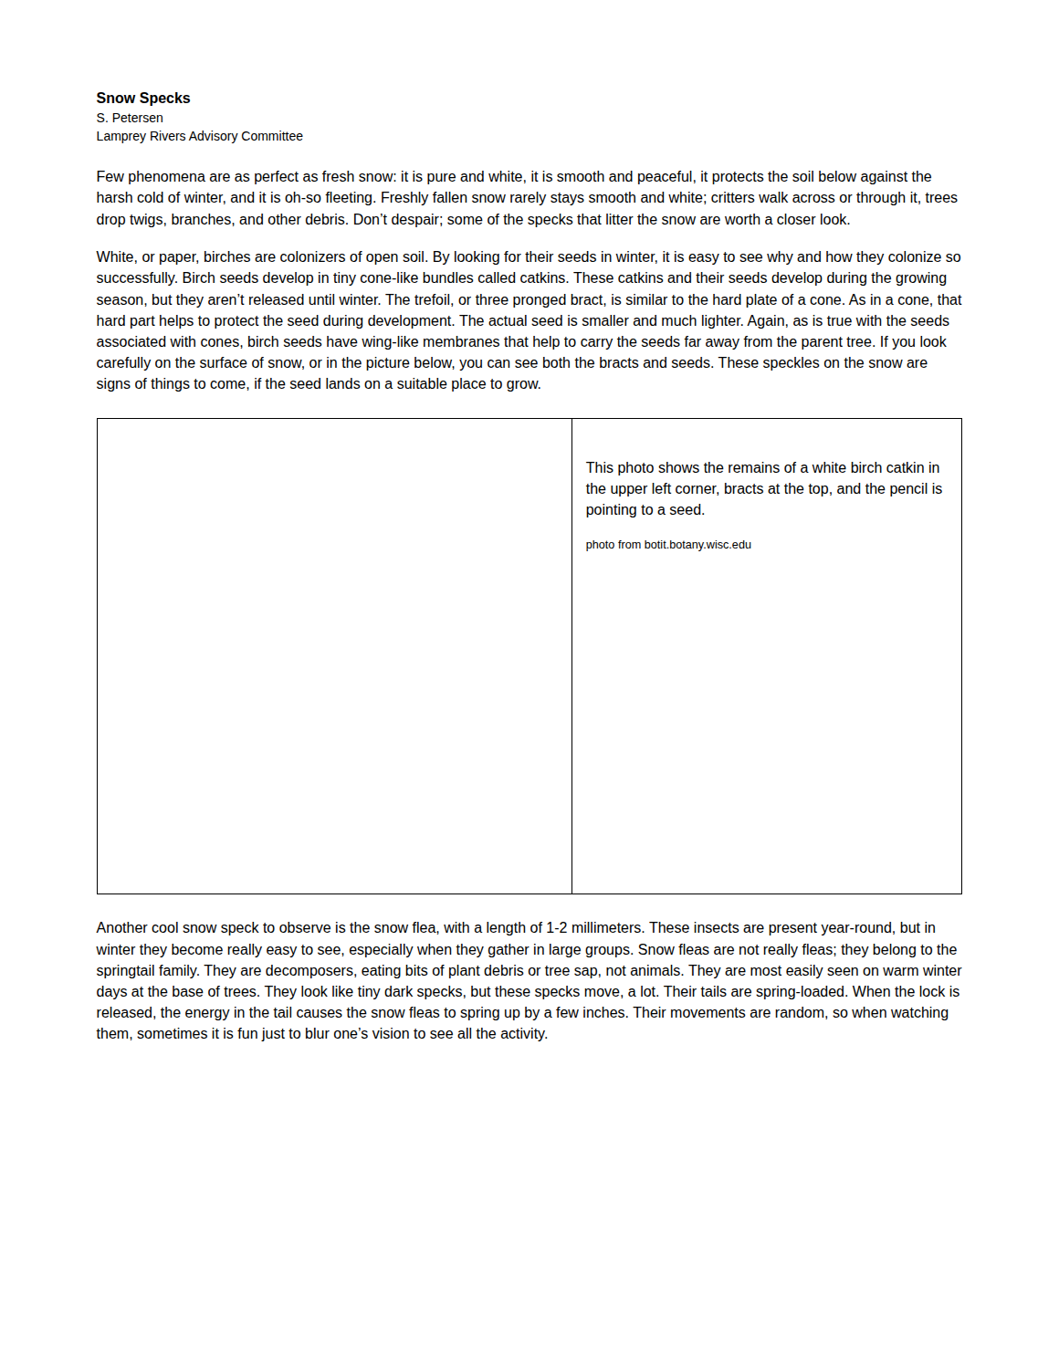Snow Specks
S. Petersen
Lamprey Rivers Advisory Committee
Few phenomena are as perfect as fresh snow: it is pure and white, it is smooth and peaceful, it protects the soil below against the harsh cold of winter, and it is oh-so fleeting. Freshly fallen snow rarely stays smooth and white; critters walk across or through it, trees drop twigs, branches, and other debris. Don’t despair; some of the specks that litter the snow are worth a closer look.
White, or paper, birches are colonizers of open soil. By looking for their seeds in winter, it is easy to see why and how they colonize so successfully. Birch seeds develop in tiny cone-like bundles called catkins. These catkins and their seeds develop during the growing season, but they aren’t released until winter. The trefoil, or three pronged bract, is similar to the hard plate of a cone. As in a cone, that hard part helps to protect the seed during development. The actual seed is smaller and much lighter. Again, as is true with the seeds associated with cones, birch seeds have wing-like membranes that help to carry the seeds far away from the parent tree. If you look carefully on the surface of snow, or in the picture below, you can see both the bracts and seeds. These speckles on the snow are signs of things to come, if the seed lands on a suitable place to grow.
This photo shows the remains of a white birch catkin in the upper left corner, bracts at the top, and the pencil is pointing to a seed.
photo from botit.botany.wisc.edu
Another cool snow speck to observe is the snow flea, with a length of 1-2 millimeters. These insects are present year-round, but in winter they become really easy to see, especially when they gather in large groups. Snow fleas are not really fleas; they belong to the springtail family. They are decomposers, eating bits of plant debris or tree sap, not animals. They are most easily seen on warm winter days at the base of trees. They look like tiny dark specks, but these specks move, a lot. Their tails are spring-loaded. When the lock is released, the energy in the tail causes the snow fleas to spring up by a few inches. Their movements are random, so when watching them, sometimes it is fun just to blur one’s vision to see all the activity.